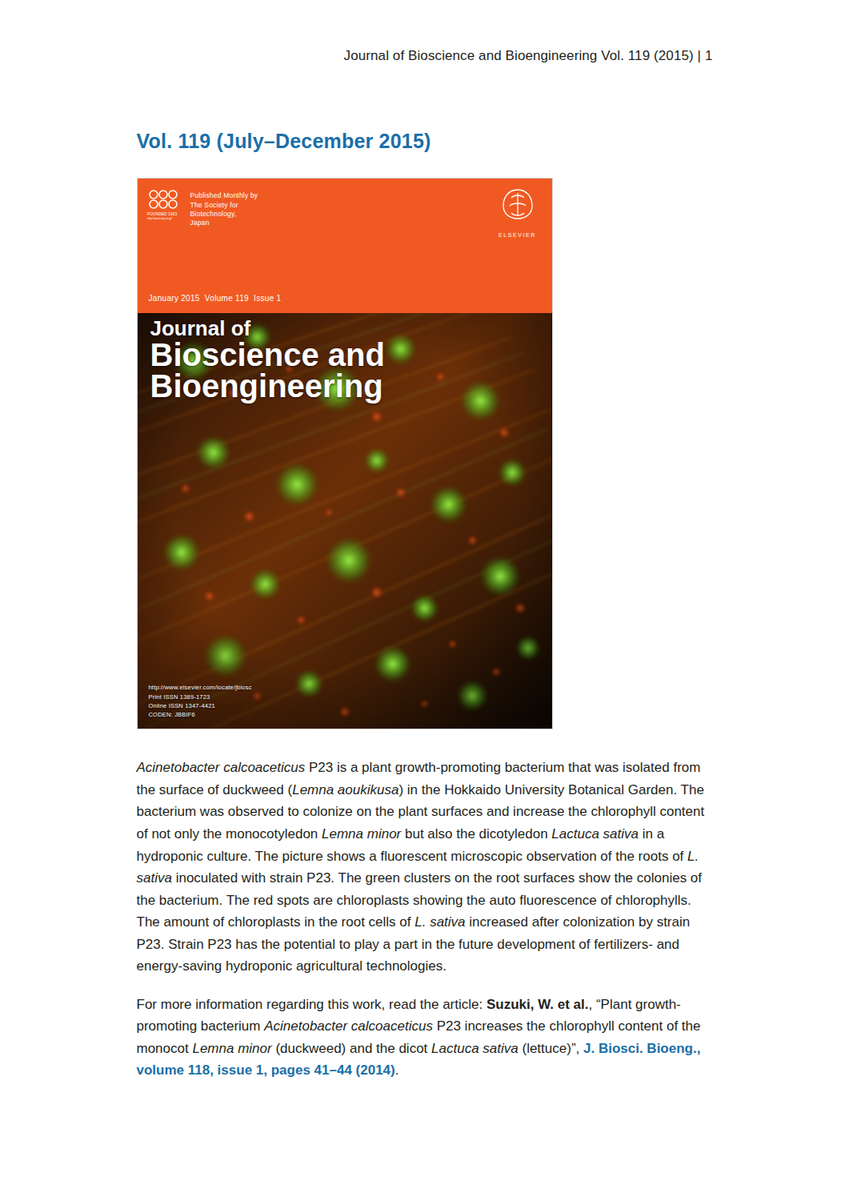Journal of Bioscience and Bioengineering Vol. 119 (2015) | 1
Vol. 119 (July–December 2015)
FOUNDED 1923 http://www.sbj.or.jp/
Published Monthly by
The Society for
Biotechnology,
Japan
ELSEVIER
January 2015 Volume 119 Issue 1
Journal of
Bioscience and
Bioengineering
http://www.elsevier.com/locate/jbiosc
Print ISSN 1389-1723
Online ISSN 1347-4421
CODEN: JBBIF6
Acinetobacter calcoaceticus P23 is a plant growth-promoting bacterium that was isolated from the surface of duckweed (Lemna aoukikusa) in the Hokkaido University Botanical Garden. The bacterium was observed to colonize on the plant surfaces and increase the chlorophyll content of not only the monocotyledon Lemna minor but also the dicotyledon Lactuca sativa in a hydroponic culture. The picture shows a fluorescent microscopic observation of the roots of L. sativa inoculated with strain P23. The green clusters on the root surfaces show the colonies of the bacterium. The red spots are chloroplasts showing the auto fluorescence of chlorophylls. The amount of chloroplasts in the root cells of L. sativa increased after colonization by strain P23. Strain P23 has the potential to play a part in the future development of fertilizers- and energy-saving hydroponic agricultural technologies.
For more information regarding this work, read the article: Suzuki, W. et al., “Plant growth-promoting bacterium Acinetobacter calcoaceticus P23 increases the chlorophyll content of the monocot Lemna minor (duckweed) and the dicot Lactuca sativa (lettuce)”, J. Biosci. Bioeng., volume 118, issue 1, pages 41–44 (2014).